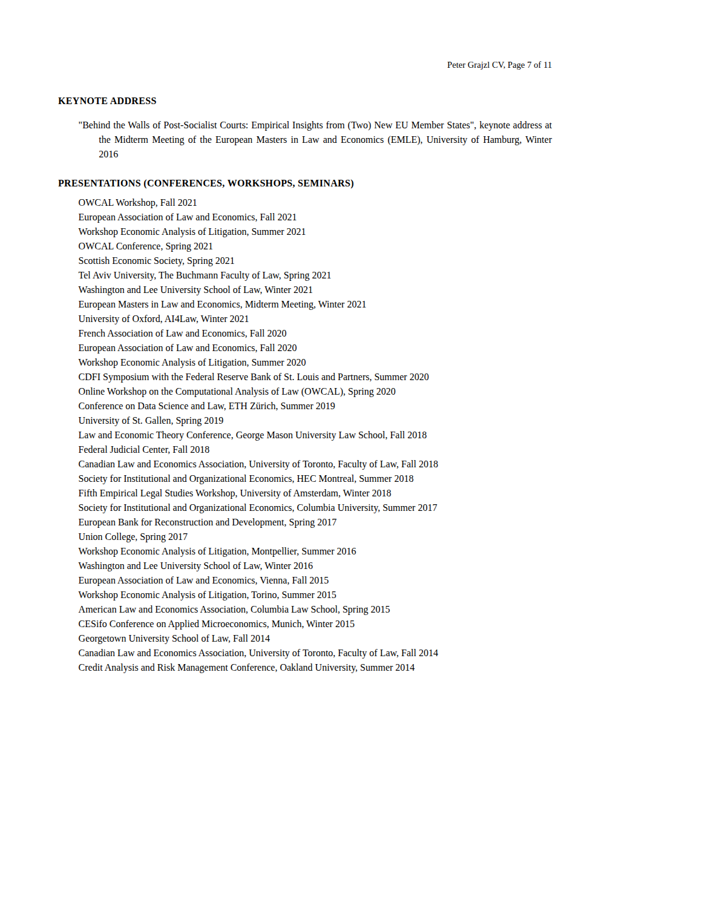Peter Grajzl CV, Page 7 of 11
KEYNOTE ADDRESS
"Behind the Walls of Post-Socialist Courts: Empirical Insights from (Two) New EU Member States", keynote address at the Midterm Meeting of the European Masters in Law and Economics (EMLE), University of Hamburg, Winter 2016
PRESENTATIONS (CONFERENCES, WORKSHOPS, SEMINARS)
OWCAL Workshop, Fall 2021
European Association of Law and Economics, Fall 2021
Workshop Economic Analysis of Litigation, Summer 2021
OWCAL Conference, Spring 2021
Scottish Economic Society, Spring 2021
Tel Aviv University, The Buchmann Faculty of Law, Spring 2021
Washington and Lee University School of Law, Winter 2021
European Masters in Law and Economics, Midterm Meeting, Winter 2021
University of Oxford, AI4Law, Winter 2021
French Association of Law and Economics, Fall 2020
European Association of Law and Economics, Fall 2020
Workshop Economic Analysis of Litigation, Summer 2020
CDFI Symposium with the Federal Reserve Bank of St. Louis and Partners, Summer 2020
Online Workshop on the Computational Analysis of Law (OWCAL), Spring 2020
Conference on Data Science and Law, ETH Zürich, Summer 2019
University of St. Gallen, Spring 2019
Law and Economic Theory Conference, George Mason University Law School, Fall 2018
Federal Judicial Center, Fall 2018
Canadian Law and Economics Association, University of Toronto, Faculty of Law, Fall 2018
Society for Institutional and Organizational Economics, HEC Montreal, Summer 2018
Fifth Empirical Legal Studies Workshop, University of Amsterdam, Winter 2018
Society for Institutional and Organizational Economics, Columbia University, Summer 2017
European Bank for Reconstruction and Development, Spring 2017
Union College, Spring 2017
Workshop Economic Analysis of Litigation, Montpellier, Summer 2016
Washington and Lee University School of Law, Winter 2016
European Association of Law and Economics, Vienna, Fall 2015
Workshop Economic Analysis of Litigation, Torino, Summer 2015
American Law and Economics Association, Columbia Law School, Spring 2015
CESifo Conference on Applied Microeconomics, Munich, Winter 2015
Georgetown University School of Law, Fall 2014
Canadian Law and Economics Association, University of Toronto, Faculty of Law, Fall 2014
Credit Analysis and Risk Management Conference, Oakland University, Summer 2014